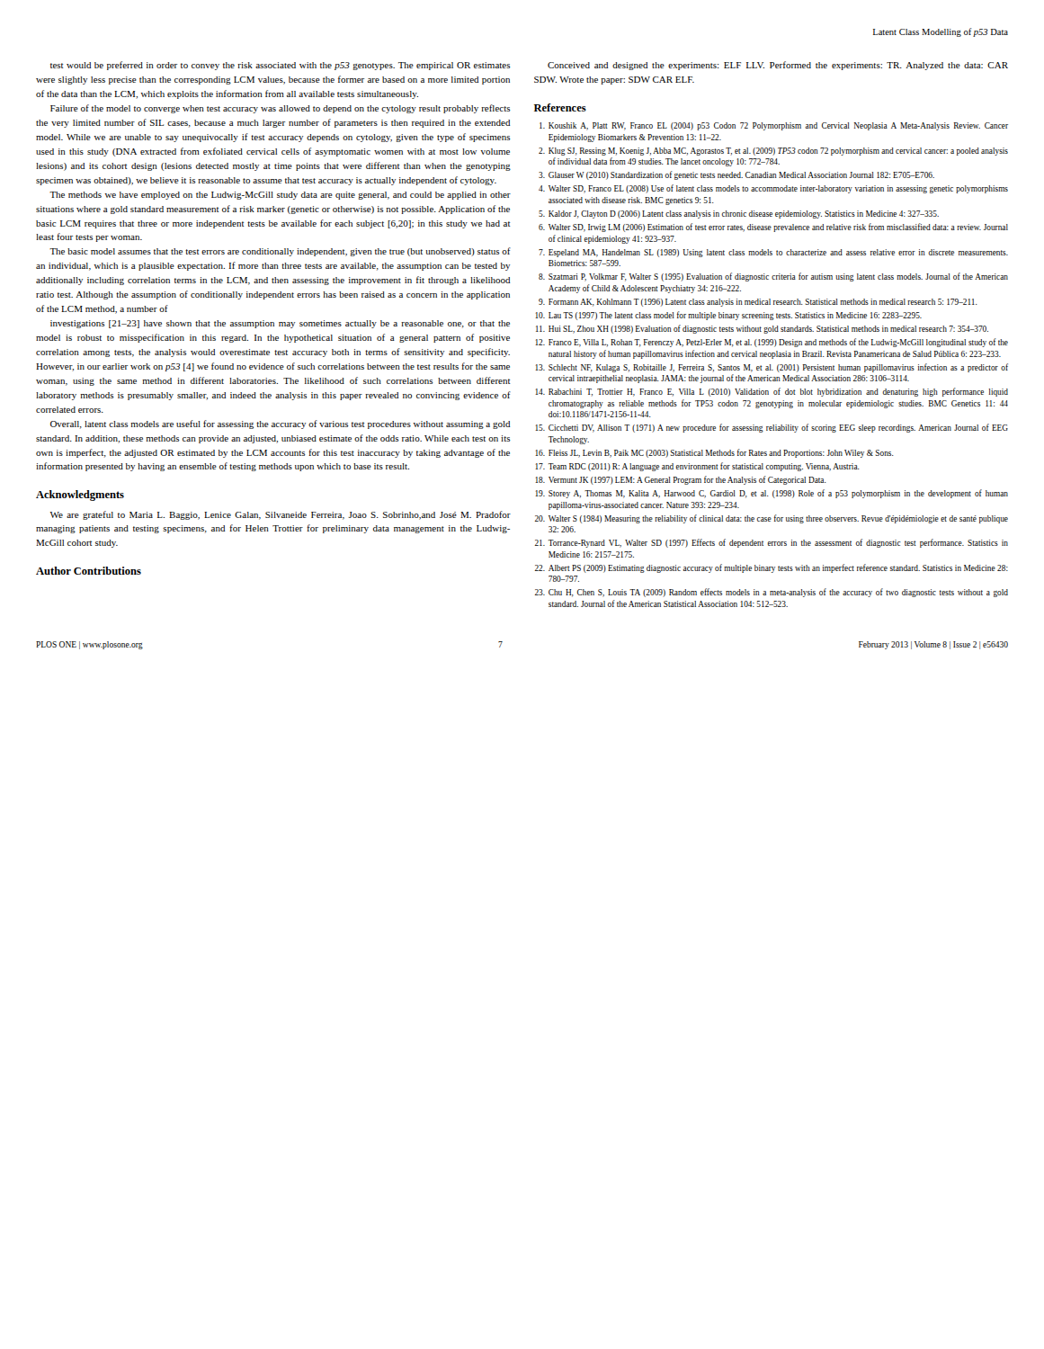Latent Class Modelling of p53 Data
test would be preferred in order to convey the risk associated with the p53 genotypes. The empirical OR estimates were slightly less precise than the corresponding LCM values, because the former are based on a more limited portion of the data than the LCM, which exploits the information from all available tests simultaneously.
Failure of the model to converge when test accuracy was allowed to depend on the cytology result probably reflects the very limited number of SIL cases, because a much larger number of parameters is then required in the extended model. While we are unable to say unequivocally if test accuracy depends on cytology, given the type of specimens used in this study (DNA extracted from exfoliated cervical cells of asymptomatic women with at most low volume lesions) and its cohort design (lesions detected mostly at time points that were different than when the genotyping specimen was obtained), we believe it is reasonable to assume that test accuracy is actually independent of cytology.
The methods we have employed on the Ludwig-McGill study data are quite general, and could be applied in other situations where a gold standard measurement of a risk marker (genetic or otherwise) is not possible. Application of the basic LCM requires that three or more independent tests be available for each subject [6,20]; in this study we had at least four tests per woman.
The basic model assumes that the test errors are conditionally independent, given the true (but unobserved) status of an individual, which is a plausible expectation. If more than three tests are available, the assumption can be tested by additionally including correlation terms in the LCM, and then assessing the improvement in fit through a likelihood ratio test. Although the assumption of conditionally independent errors has been raised as a concern in the application of the LCM method, a number of
investigations [21–23] have shown that the assumption may sometimes actually be a reasonable one, or that the model is robust to misspecification in this regard. In the hypothetical situation of a general pattern of positive correlation among tests, the analysis would overestimate test accuracy both in terms of sensitivity and specificity. However, in our earlier work on p53 [4] we found no evidence of such correlations between the test results for the same woman, using the same method in different laboratories. The likelihood of such correlations between different laboratory methods is presumably smaller, and indeed the analysis in this paper revealed no convincing evidence of correlated errors.
Overall, latent class models are useful for assessing the accuracy of various test procedures without assuming a gold standard. In addition, these methods can provide an adjusted, unbiased estimate of the odds ratio. While each test on its own is imperfect, the adjusted OR estimated by the LCM accounts for this test inaccuracy by taking advantage of the information presented by having an ensemble of testing methods upon which to base its result.
Acknowledgments
We are grateful to Maria L. Baggio, Lenice Galan, Silvaneide Ferreira, Joao S. Sobrinho,and José M. Pradofor managing patients and testing specimens, and for Helen Trottier for preliminary data management in the Ludwig-McGill cohort study.
Author Contributions
Conceived and designed the experiments: ELF LLV. Performed the experiments: TR. Analyzed the data: CAR SDW. Wrote the paper: SDW CAR ELF.
References
Koushik A, Platt RW, Franco EL (2004) p53 Codon 72 Polymorphism and Cervical Neoplasia A Meta-Analysis Review. Cancer Epidemiology Biomarkers & Prevention 13: 11–22.
Klug SJ, Ressing M, Koenig J, Abba MC, Agorastos T, et al. (2009) TP53 codon 72 polymorphism and cervical cancer: a pooled analysis of individual data from 49 studies. The lancet oncology 10: 772–784.
Glauser W (2010) Standardization of genetic tests needed. Canadian Medical Association Journal 182: E705–E706.
Walter SD, Franco EL (2008) Use of latent class models to accommodate inter-laboratory variation in assessing genetic polymorphisms associated with disease risk. BMC genetics 9: 51.
Kaldor J, Clayton D (2006) Latent class analysis in chronic disease epidemiology. Statistics in Medicine 4: 327–335.
Walter SD, Irwig LM (2006) Estimation of test error rates, disease prevalence and relative risk from misclassified data: a review. Journal of clinical epidemiology 41: 923–937.
Espeland MA, Handelman SL (1989) Using latent class models to characterize and assess relative error in discrete measurements. Biometrics: 587–599.
Szatmari P, Volkmar F, Walter S (1995) Evaluation of diagnostic criteria for autism using latent class models. Journal of the American Academy of Child & Adolescent Psychiatry 34: 216–222.
Formann AK, Kohlmann T (1996) Latent class analysis in medical research. Statistical methods in medical research 5: 179–211.
Lau TS (1997) The latent class model for multiple binary screening tests. Statistics in Medicine 16: 2283–2295.
Hui SL, Zhou XH (1998) Evaluation of diagnostic tests without gold standards. Statistical methods in medical research 7: 354–370.
Franco E, Villa L, Rohan T, Ferenczy A, Petzl-Erler M, et al. (1999) Design and methods of the Ludwig-McGill longitudinal study of the natural history of human papillomavirus infection and cervical neoplasia in Brazil. Revista Panamericana de Salud Pública 6: 223–233.
Schlecht NF, Kulaga S, Robitaille J, Ferreira S, Santos M, et al. (2001) Persistent human papillomavirus infection as a predictor of cervical intraepithelial neoplasia. JAMA: the journal of the American Medical Association 286: 3106–3114.
Rabachini T, Trottier H, Franco E, Villa L (2010) Validation of dot blot hybridization and denaturing high performance liquid chromatography as reliable methods for TP53 codon 72 genotyping in molecular epidemiologic studies. BMC Genetics 11: 44 doi:10.1186/1471-2156-11-44.
Cicchetti DV, Allison T (1971) A new procedure for assessing reliability of scoring EEG sleep recordings. American Journal of EEG Technology.
Fleiss JL, Levin B, Paik MC (2003) Statistical Methods for Rates and Proportions: John Wiley & Sons.
Team RDC (2011) R: A language and environment for statistical computing. Vienna, Austria.
Vermunt JK (1997) LEM: A General Program for the Analysis of Categorical Data.
Storey A, Thomas M, Kalita A, Harwood C, Gardiol D, et al. (1998) Role of a p53 polymorphism in the development of human papilloma-virus-associated cancer. Nature 393: 229–234.
Walter S (1984) Measuring the reliability of clinical data: the case for using three observers. Revue d'épidémiologie et de santé publique 32: 206.
Torrance-Rynard VL, Walter SD (1997) Effects of dependent errors in the assessment of diagnostic test performance. Statistics in Medicine 16: 2157–2175.
Albert PS (2009) Estimating diagnostic accuracy of multiple binary tests with an imperfect reference standard. Statistics in Medicine 28: 780–797.
Chu H, Chen S, Louis TA (2009) Random effects models in a meta-analysis of the accuracy of two diagnostic tests without a gold standard. Journal of the American Statistical Association 104: 512–523.
PLOS ONE | www.plosone.org 7 February 2013 | Volume 8 | Issue 2 | e56430